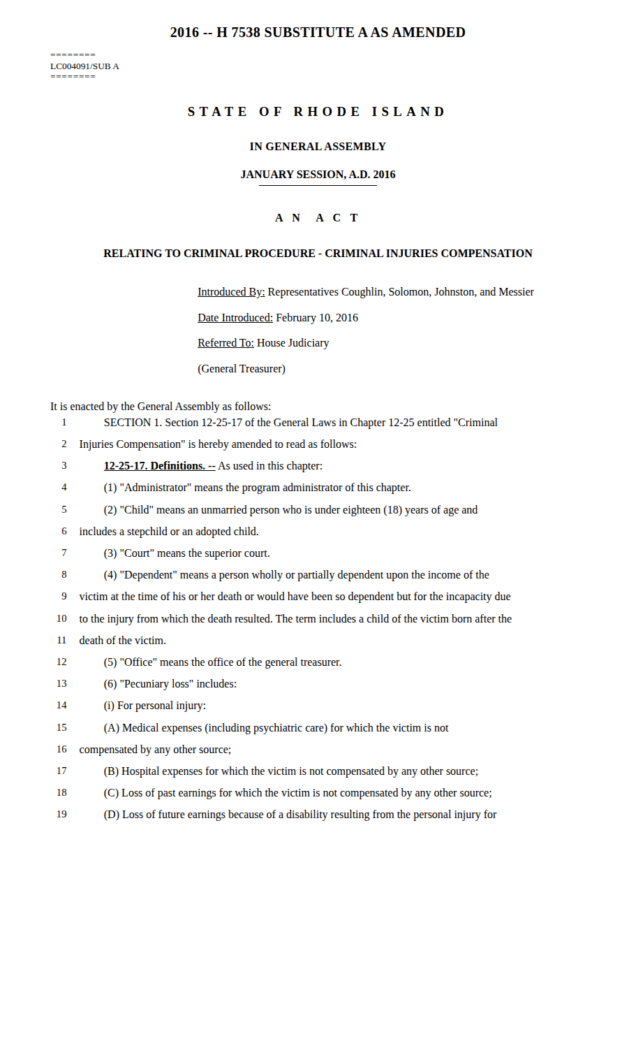2016 -- H 7538 SUBSTITUTE A AS AMENDED
========
LC004091/SUB A
========
STATE OF RHODE ISLAND
IN GENERAL ASSEMBLY
JANUARY SESSION, A.D. 2016
A N A C T
RELATING TO CRIMINAL PROCEDURE - CRIMINAL INJURIES COMPENSATION
Introduced By: Representatives Coughlin, Solomon, Johnston, and Messier
Date Introduced: February 10, 2016
Referred To: House Judiciary
(General Treasurer)
It is enacted by the General Assembly as follows:
SECTION 1. Section 12-25-17 of the General Laws in Chapter 12-25 entitled "Criminal
Injuries Compensation" is hereby amended to read as follows:
12-25-17. Definitions. -- As used in this chapter:
(1) "Administrator" means the program administrator of this chapter.
(2) "Child" means an unmarried person who is under eighteen (18) years of age and
includes a stepchild or an adopted child.
(3) "Court" means the superior court.
(4) "Dependent" means a person wholly or partially dependent upon the income of the
victim at the time of his or her death or would have been so dependent but for the incapacity due
to the injury from which the death resulted. The term includes a child of the victim born after the
death of the victim.
(5) "Office" means the office of the general treasurer.
(6) "Pecuniary loss" includes:
(i) For personal injury:
(A) Medical expenses (including psychiatric care) for which the victim is not
compensated by any other source;
(B) Hospital expenses for which the victim is not compensated by any other source;
(C) Loss of past earnings for which the victim is not compensated by any other source;
(D) Loss of future earnings because of a disability resulting from the personal injury for